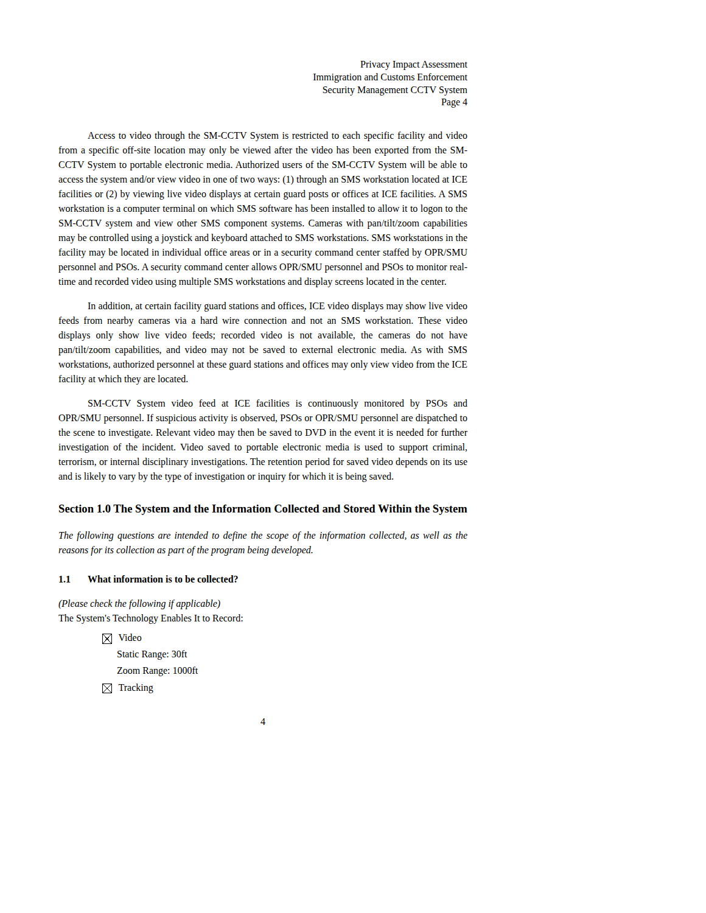Privacy Impact Assessment
Immigration and Customs Enforcement
Security Management CCTV System
Page 4
Access to video through the SM-CCTV System is restricted to each specific facility and video from a specific off-site location may only be viewed after the video has been exported from the SM-CCTV System to portable electronic media. Authorized users of the SM-CCTV System will be able to access the system and/or view video in one of two ways: (1) through an SMS workstation located at ICE facilities or (2) by viewing live video displays at certain guard posts or offices at ICE facilities. A SMS workstation is a computer terminal on which SMS software has been installed to allow it to logon to the SM-CCTV system and view other SMS component systems. Cameras with pan/tilt/zoom capabilities may be controlled using a joystick and keyboard attached to SMS workstations. SMS workstations in the facility may be located in individual office areas or in a security command center staffed by OPR/SMU personnel and PSOs. A security command center allows OPR/SMU personnel and PSOs to monitor real-time and recorded video using multiple SMS workstations and display screens located in the center.
In addition, at certain facility guard stations and offices, ICE video displays may show live video feeds from nearby cameras via a hard wire connection and not an SMS workstation. These video displays only show live video feeds; recorded video is not available, the cameras do not have pan/tilt/zoom capabilities, and video may not be saved to external electronic media. As with SMS workstations, authorized personnel at these guard stations and offices may only view video from the ICE facility at which they are located.
SM-CCTV System video feed at ICE facilities is continuously monitored by PSOs and OPR/SMU personnel. If suspicious activity is observed, PSOs or OPR/SMU personnel are dispatched to the scene to investigate. Relevant video may then be saved to DVD in the event it is needed for further investigation of the incident. Video saved to portable electronic media is used to support criminal, terrorism, or internal disciplinary investigations. The retention period for saved video depends on its use and is likely to vary by the type of investigation or inquiry for which it is being saved.
Section 1.0 The System and the Information Collected and Stored Within the System
The following questions are intended to define the scope of the information collected, as well as the reasons for its collection as part of the program being developed.
1.1 What information is to be collected?
(Please check the following if applicable)
The System's Technology Enables It to Record:
Video
Static Range: 30ft
Zoom Range: 1000ft
Tracking
4